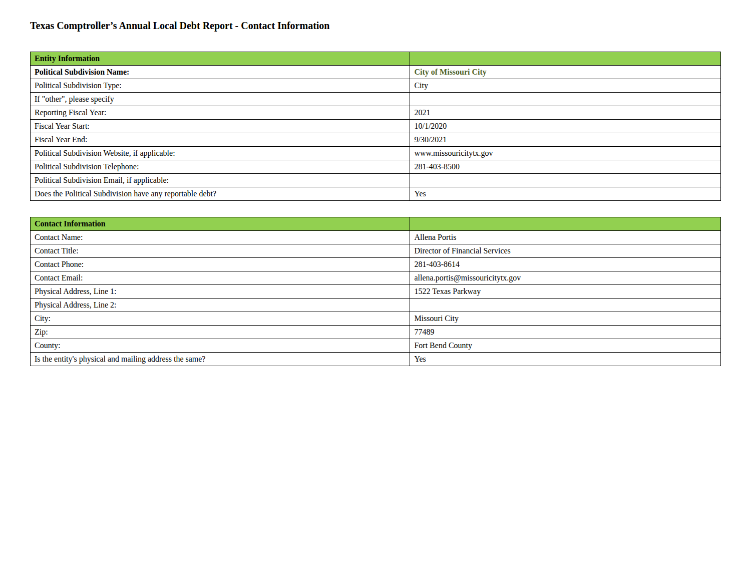Texas Comptroller’s Annual Local Debt Report - Contact Information
| Entity Information | |
| Political Subdivision Name: | City of Missouri City |
| Political Subdivision Type: | City |
| If "other", please specify | |
| Reporting Fiscal Year: | 2021 |
| Fiscal Year Start: | 10/1/2020 |
| Fiscal Year End: | 9/30/2021 |
| Political Subdivision Website, if applicable: | www.missouricitytx.gov |
| Political Subdivision Telephone: | 281-403-8500 |
| Political Subdivision Email, if applicable: | |
| Does the Political Subdivision have any reportable debt? | Yes |
| Contact Information | |
| Contact Name: | Allena Portis |
| Contact Title: | Director of Financial Services |
| Contact Phone: | 281-403-8614 |
| Contact Email: | allena.portis@missouricitytx.gov |
| Physical Address, Line 1: | 1522 Texas Parkway |
| Physical Address, Line 2: | |
| City: | Missouri City |
| Zip: | 77489 |
| County: | Fort Bend County |
| Is the entity's physical and mailing address the same? | Yes |